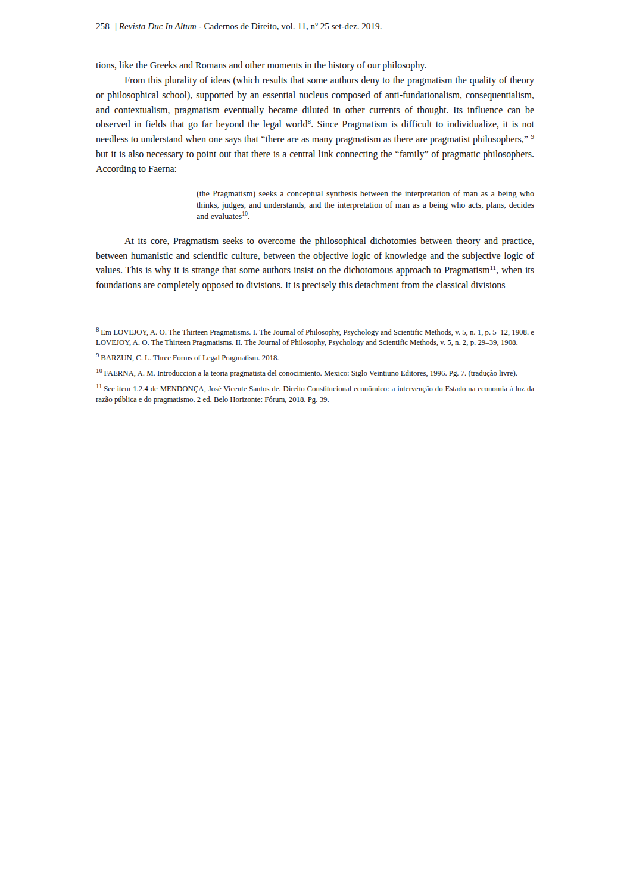258| Revista Duc In Altum - Cadernos de Direito, vol. 11, nº 25 set-dez. 2019.
tions, like the Greeks and Romans and other moments in the history of our philosophy.
From this plurality of ideas (which results that some authors deny to the pragmatism the quality of theory or philosophical school), supported by an essential nucleus composed of anti-fundationalism, consequentialism, and contextualism, pragmatism eventually became diluted in other currents of thought. Its influence can be observed in fields that go far beyond the legal world8. Since Pragmatism is difficult to individualize, it is not needless to understand when one says that “there are as many pragmatism as there are pragmatist philosophers,” 9 but it is also necessary to point out that there is a central link connecting the “family” of pragmatic philosophers. According to Faerna:
(the Pragmatism) seeks a conceptual synthesis between the interpretation of man as a being who thinks, judges, and understands, and the interpretation of man as a being who acts, plans, decides and evaluates10.
At its core, Pragmatism seeks to overcome the philosophical dichotomies between theory and practice, between humanistic and scientific culture, between the objective logic of knowledge and the subjective logic of values. This is why it is strange that some authors insist on the dichotomous approach to Pragmatism11, when its foundations are completely opposed to divisions. It is precisely this detachment from the classical divisions
8 Em LOVEJOY, A. O. The Thirteen Pragmatisms. I. The Journal of Philosophy, Psychology and Scientific Methods, v. 5, n. 1, p. 5–12, 1908. e LOVEJOY, A. O. The Thirteen Pragmatisms. II. The Journal of Philosophy, Psychology and Scientific Methods, v. 5, n. 2, p. 29–39, 1908.
9 BARZUN, C. L. Three Forms of Legal Pragmatism. 2018.
10 FAERNA, A. M. Introduccion a la teoria pragmatista del conocimiento. Mexico: Siglo Veintiuno Editores, 1996. Pg. 7. (tradução livre).
11 See item 1.2.4 de MENDONÇA, José Vicente Santos de. Direito Constitucional econômico: a intervenção do Estado na economia à luz da razão pública e do pragmatismo. 2 ed. Belo Horizonte: Fórum, 2018. Pg. 39.